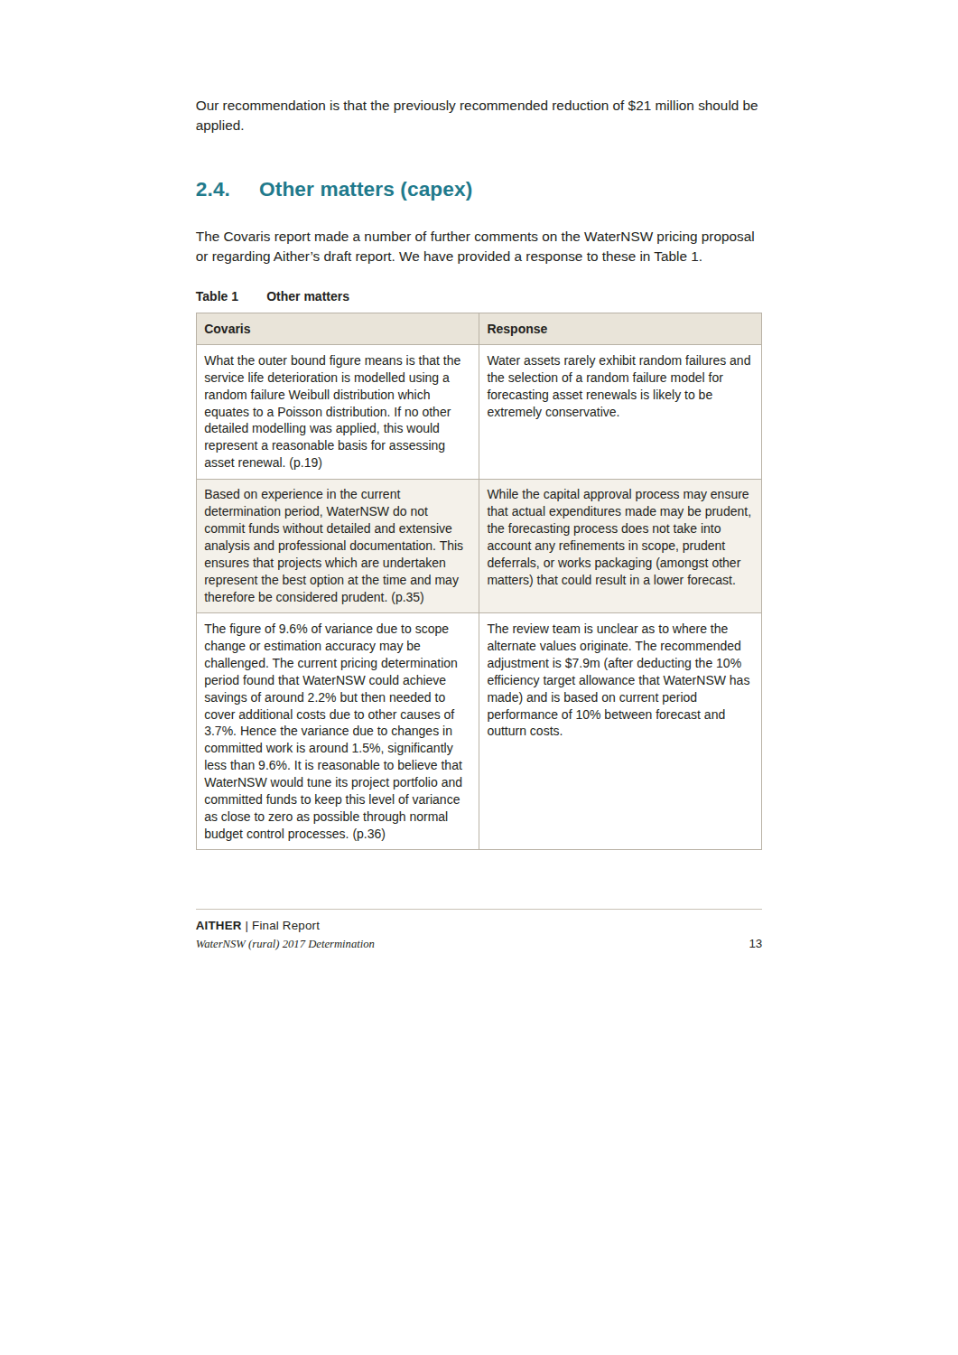Our recommendation is that the previously recommended reduction of $21 million should be applied.
2.4. Other matters (capex)
The Covaris report made a number of further comments on the WaterNSW pricing proposal or regarding Aither’s draft report. We have provided a response to these in Table 1.
Table 1 Other matters
| Covaris | Response |
| --- | --- |
| What the outer bound figure means is that the service life deterioration is modelled using a random failure Weibull distribution which equates to a Poisson distribution. If no other detailed modelling was applied, this would represent a reasonable basis for assessing asset renewal. (p.19) | Water assets rarely exhibit random failures and the selection of a random failure model for forecasting asset renewals is likely to be extremely conservative. |
| Based on experience in the current determination period, WaterNSW do not commit funds without detailed and extensive analysis and professional documentation. This ensures that projects which are undertaken represent the best option at the time and may therefore be considered prudent. (p.35) | While the capital approval process may ensure that actual expenditures made may be prudent, the forecasting process does not take into account any refinements in scope, prudent deferrals, or works packaging (amongst other matters) that could result in a lower forecast. |
| The figure of 9.6% of variance due to scope change or estimation accuracy may be challenged. The current pricing determination period found that WaterNSW could achieve savings of around 2.2% but then needed to cover additional costs due to other causes of 3.7%. Hence the variance due to changes in committed work is around 1.5%, significantly less than 9.6%. It is reasonable to believe that WaterNSW would tune its project portfolio and committed funds to keep this level of variance as close to zero as possible through normal budget control processes. (p.36) | The review team is unclear as to where the alternate values originate. The recommended adjustment is $7.9m (after deducting the 10% efficiency target allowance that WaterNSW has made) and is based on current period performance of 10% between forecast and outturn costs. |
AITHER | Final Report
WaterNSW (rural) 2017 Determination
13